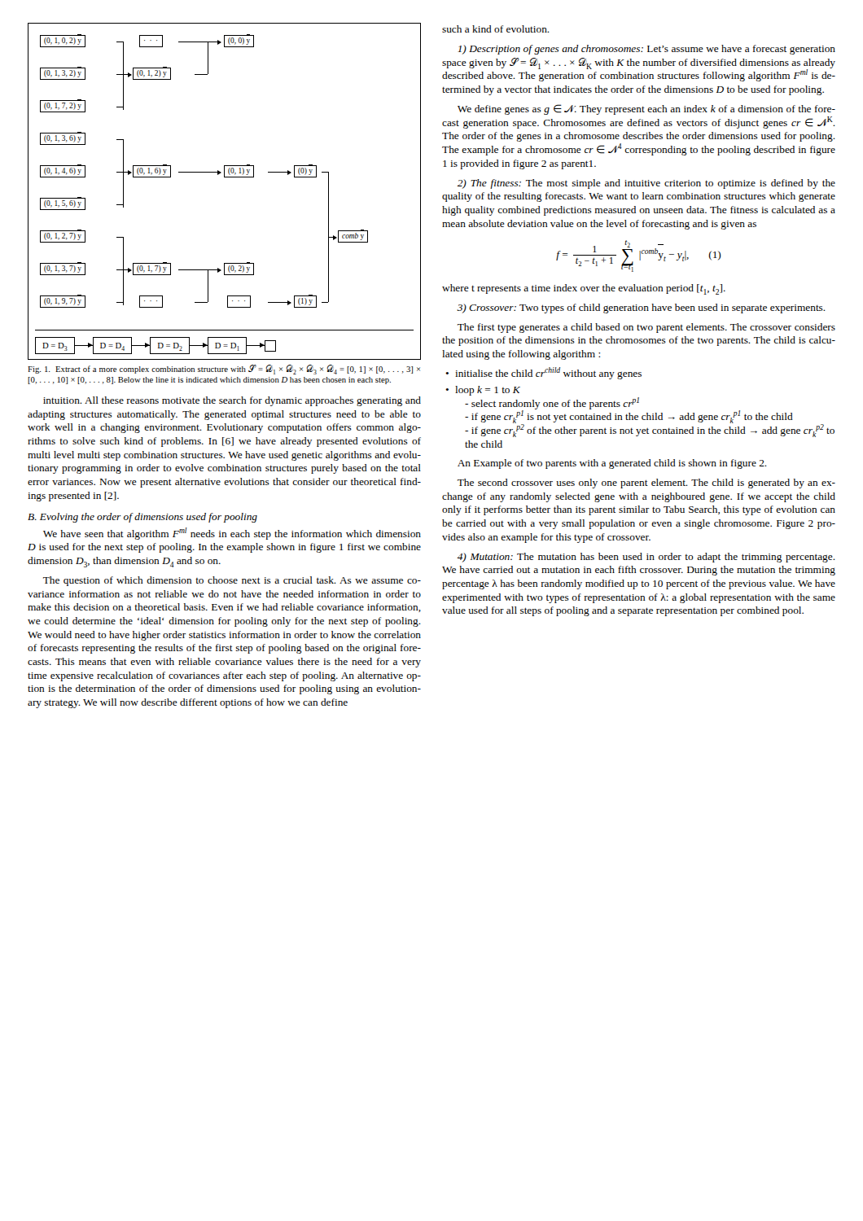(0, 1, 0, 2) y
(0, 1, 3, 2) y
(0, 1, 7, 2) y
(0, 1, 3, 6) y
(0, 1, 4, 6) y
(0, 1, 5, 6) y
(0, 1, 2, 7) y
(0, 1, 3, 7) y
(0, 1, 9, 7) y
· · ·
(0, 1, 2) y
(0, 1, 6) y
(0, 1, 7) y
· · ·
(0, 0) y
(0, 1) y
(0, 2) y
· · ·
(0) y
(1) y
comb y
D = D3
D = D4
D = D2
D = D1
Fig. 1. Extract of a more complex combination structure with 𝒮 = 𝒟1 × 𝒟2 × 𝒟3 × 𝒟4 = [0, 1] × [0, . . . , 3] × [0, . . . , 10] × [0, . . . , 8]. Below the line it is indicated which dimension D has been chosen in each step.
intuition. All these reasons motivate the search for dynamic approaches generating and adapting structures automatically. The generated optimal structures need to be able to work well in a changing environment. Evolutionary computation offers common algorithms to solve such kind of problems. In [6] we have already presented evolutions of multi level multi step combination structures. We have used genetic algorithms and evolutionary programming in order to evolve combination structures purely based on the total error variances. Now we present alternative evolutions that consider our theoretical findings presented in [2].
B. Evolving the order of dimensions used for pooling
We have seen that algorithm Fml needs in each step the information which dimension D is used for the next step of pooling. In the example shown in figure 1 first we combine dimension D3, than dimension D4 and so on.
The question of which dimension to choose next is a crucial task. As we assume covariance information as not reliable we do not have the needed information in order to make this decision on a theoretical basis. Even if we had reliable covariance information, we could determine the ‘ideal‘ dimension for pooling only for the next step of pooling. We would need to have higher order statistics information in order to know the correlation of forecasts representing the results of the first step of pooling based on the original forecasts. This means that even with reliable covariance values there is the need for a very time expensive recalculation of covariances after each step of pooling. An alternative option is the determination of the order of dimensions used for pooling using an evolutionary strategy. We will now describe different options of how we can define
such a kind of evolution.
1) Description of genes and chromosomes: Let’s assume we have a forecast generation space given by 𝒮 = 𝒟1 × . . . × 𝒟K with K the number of diversified dimensions as already described above. The generation of combination structures following algorithm Fml is determined by a vector that indicates the order of the dimensions D to be used for pooling.
We define genes as g ∈ 𝒩. They represent each an index k of a dimension of the forecast generation space. Chromosomes are defined as vectors of disjunct genes cr ∈ 𝒩K. The order of the genes in a chromosome describes the order dimensions used for pooling. The example for a chromosome cr ∈ 𝒩4 corresponding to the pooling described in figure 1 is provided in figure 2 as parent1.
2) The fitness: The most simple and intuitive criterion to optimize is defined by the quality of the resulting forecasts. We want to learn combination structures which generate high quality combined predictions measured on unseen data. The fitness is calculated as a mean absolute deviation value on the level of forecasting and is given as
f = 1 t2 − t1 + 1 t2∑t=t1 |combyt − yt|,
(1)
where t represents a time index over the evaluation period [t1, t2].
3) Crossover: Two types of child generation have been used in separate experiments.
The first type generates a child based on two parent elements. The crossover considers the position of the dimensions in the chromosomes of the two parents. The child is calculated using the following algorithm :
initialise the child crchild without any genes
loop k = 1 to K - select randomly one of the parents crp1 - if gene crkp1 is not yet contained in the child → add gene crkp1 to the child - if gene crkp2 of the other parent is not yet contained in the child → add gene crkp2 to the child
An Example of two parents with a generated child is shown in figure 2.
The second crossover uses only one parent element. The child is generated by an exchange of any randomly selected gene with a neighboured gene. If we accept the child only if it performs better than its parent similar to Tabu Search, this type of evolution can be carried out with a very small population or even a single chromosome. Figure 2 provides also an example for this type of crossover.
4) Mutation: The mutation has been used in order to adapt the trimming percentage. We have carried out a mutation in each fifth crossover. During the mutation the trimming percentage λ has been randomly modified up to 10 percent of the previous value. We have experimented with two types of representation of λ: a global representation with the same value used for all steps of pooling and a separate representation per combined pool.